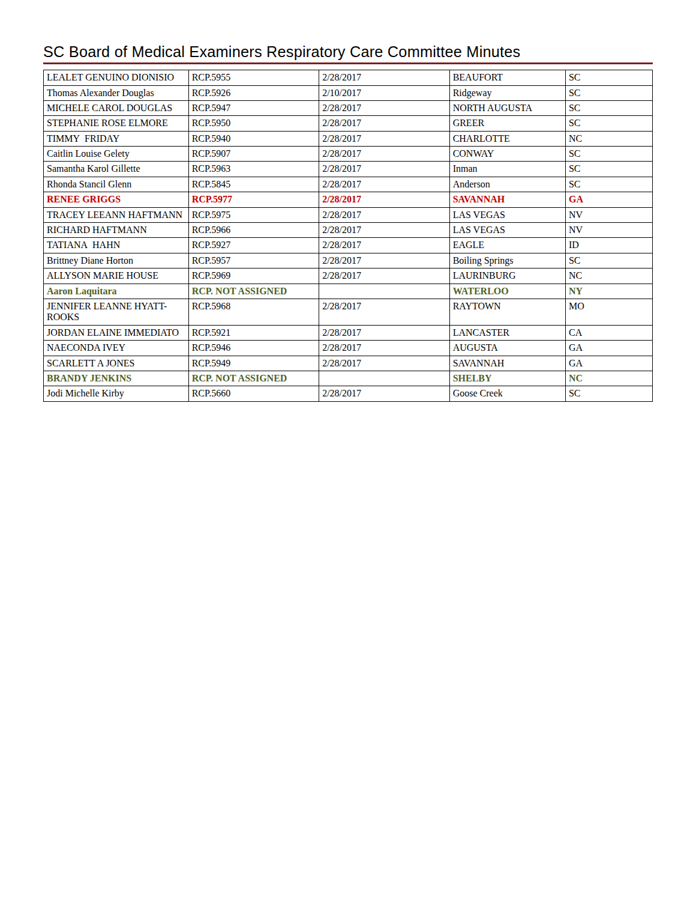SC Board of Medical Examiners Respiratory Care Committee Minutes
| LEALET GENUINO DIONISIO | RCP.5955 | 2/28/2017 | BEAUFORT | SC |
| Thomas Alexander Douglas | RCP.5926 | 2/10/2017 | Ridgeway | SC |
| MICHELE CAROL DOUGLAS | RCP.5947 | 2/28/2017 | NORTH AUGUSTA | SC |
| STEPHANIE ROSE ELMORE | RCP.5950 | 2/28/2017 | GREER | SC |
| TIMMY FRIDAY | RCP.5940 | 2/28/2017 | CHARLOTTE | NC |
| Caitlin Louise Gelety | RCP.5907 | 2/28/2017 | CONWAY | SC |
| Samantha Karol Gillette | RCP.5963 | 2/28/2017 | Inman | SC |
| Rhonda Stancil Glenn | RCP.5845 | 2/28/2017 | Anderson | SC |
| RENEE GRIGGS | RCP.5977 | 2/28/2017 | SAVANNAH | GA |
| TRACEY LEEANN HAFTMANN | RCP.5975 | 2/28/2017 | LAS VEGAS | NV |
| RICHARD HAFTMANN | RCP.5966 | 2/28/2017 | LAS VEGAS | NV |
| TATIANA HAHN | RCP.5927 | 2/28/2017 | EAGLE | ID |
| Brittney Diane Horton | RCP.5957 | 2/28/2017 | Boiling Springs | SC |
| ALLYSON MARIE HOUSE | RCP.5969 | 2/28/2017 | LAURINBURG | NC |
| Aaron Laquitara | RCP. NOT ASSIGNED | | WATERLOO | NY |
| JENNIFER LEANNE HYATT-ROOKS | RCP.5968 | 2/28/2017 | RAYTOWN | MO |
| JORDAN ELAINE IMMEDIATO | RCP.5921 | 2/28/2017 | LANCASTER | CA |
| NAECONDA IVEY | RCP.5946 | 2/28/2017 | AUGUSTA | GA |
| SCARLETT A JONES | RCP.5949 | 2/28/2017 | SAVANNAH | GA |
| BRANDY JENKINS | RCP. NOT ASSIGNED | | SHELBY | NC |
| Jodi Michelle Kirby | RCP.5660 | 2/28/2017 | Goose Creek | SC |